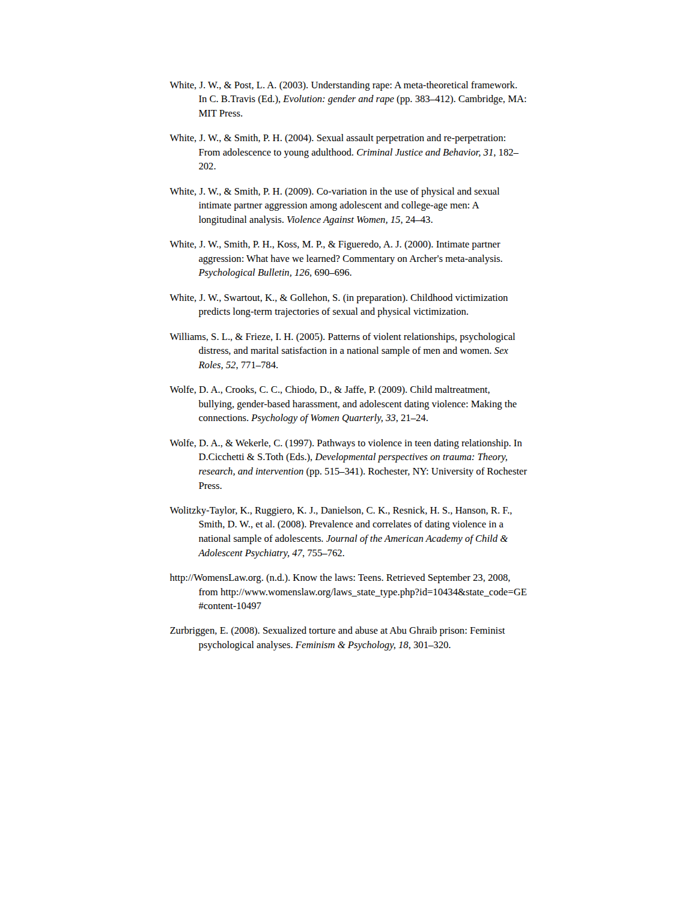White, J. W., & Post, L. A. (2003). Understanding rape: A meta-theoretical framework. In C. B.Travis (Ed.), Evolution: gender and rape (pp. 383–412). Cambridge, MA: MIT Press.
White, J. W., & Smith, P. H. (2004). Sexual assault perpetration and re-perpetration: From adolescence to young adulthood. Criminal Justice and Behavior, 31, 182–202.
White, J. W., & Smith, P. H. (2009). Co-variation in the use of physical and sexual intimate partner aggression among adolescent and college-age men: A longitudinal analysis. Violence Against Women, 15, 24–43.
White, J. W., Smith, P. H., Koss, M. P., & Figueredo, A. J. (2000). Intimate partner aggression: What have we learned? Commentary on Archer's meta-analysis. Psychological Bulletin, 126, 690–696.
White, J. W., Swartout, K., & Gollehon, S. (in preparation). Childhood victimization predicts long-term trajectories of sexual and physical victimization.
Williams, S. L., & Frieze, I. H. (2005). Patterns of violent relationships, psychological distress, and marital satisfaction in a national sample of men and women. Sex Roles, 52, 771–784.
Wolfe, D. A., Crooks, C. C., Chiodo, D., & Jaffe, P. (2009). Child maltreatment, bullying, gender-based harassment, and adolescent dating violence: Making the connections. Psychology of Women Quarterly, 33, 21–24.
Wolfe, D. A., & Wekerle, C. (1997). Pathways to violence in teen dating relationship. In D.Cicchetti & S.Toth (Eds.), Developmental perspectives on trauma: Theory, research, and intervention (pp. 515–341). Rochester, NY: University of Rochester Press.
Wolitzky-Taylor, K., Ruggiero, K. J., Danielson, C. K., Resnick, H. S., Hanson, R. F., Smith, D. W., et al. (2008). Prevalence and correlates of dating violence in a national sample of adolescents. Journal of the American Academy of Child & Adolescent Psychiatry, 47, 755–762.
http://WomensLaw.org. (n.d.). Know the laws: Teens. Retrieved September 23, 2008, from http://www.womenslaw.org/laws_state_type.php?id=10434&state_code=GE#content-10497
Zurbriggen, E. (2008). Sexualized torture and abuse at Abu Ghraib prison: Feminist psychological analyses. Feminism & Psychology, 18, 301–320.